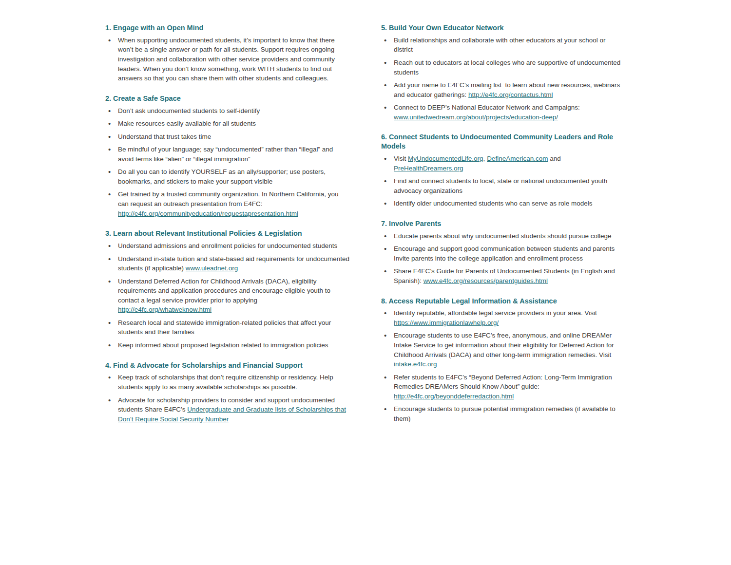1. Engage with an Open Mind
When supporting undocumented students, it’s important to know that there won’t be a single answer or path for all students. Support requires ongoing investigation and collaboration with other service providers and community leaders. When you don’t know something, work WITH students to find out answers so that you can share them with other students and colleagues.
2. Create a Safe Space
Don’t ask undocumented students to self-identify
Make resources easily available for all students
Understand that trust takes time
Be mindful of your language; say “undocumented” rather than “illegal” and avoid terms like “alien” or “illegal immigration”
Do all you can to identify YOURSELF as an ally/supporter; use posters, bookmarks, and stickers to make your support visible
Get trained by a trusted community organization. In Northern California, you can request an outreach presentation from E4FC: http://e4fc.org/communityeducation/requestapresentation.html
3. Learn about Relevant Institutional Policies & Legislation
Understand admissions and enrollment policies for undocumented students
Understand in-state tuition and state-based aid requirements for undocumented students (if applicable) www.uleadnet.org
Understand Deferred Action for Childhood Arrivals (DACA), eligibility requirements and application procedures and encourage eligible youth to contact a legal service provider prior to applying http://e4fc.org/whatweknow.html
Research local and statewide immigration-related policies that affect your students and their families
Keep informed about proposed legislation related to immigration policies
4. Find & Advocate for Scholarships and Financial Support
Keep track of scholarships that don’t require citizenship or residency. Help students apply to as many available scholarships as possible.
Advocate for scholarship providers to consider and support undocumented students Share E4FC’s Undergraduate and Graduate lists of Scholarships that Don’t Require Social Security Number
5. Build Your Own Educator Network
Build relationships and collaborate with other educators at your school or district
Reach out to educators at local colleges who are supportive of undocumented students
Add your name to E4FC’s mailing list to learn about new resources, webinars and educator gatherings: http://e4fc.org/contactus.html
Connect to DEEP’s National Educator Network and Campaigns: www.unitedwedream.org/about/projects/education-deep/
6. Connect Students to Undocumented Community Leaders and Role Models
Visit MyUndocumentedLife.org, DefineAmerican.com and PreHealthDreamers.org
Find and connect students to local, state or national undocumented youth advocacy organizations
Identify older undocumented students who can serve as role models
7. Involve Parents
Educate parents about why undocumented students should pursue college
Encourage and support good communication between students and parents Invite parents into the college application and enrollment process
Share E4FC’s Guide for Parents of Undocumented Students (in English and Spanish): www.e4fc.org/resources/parentguides.html
8. Access Reputable Legal Information & Assistance
Identify reputable, affordable legal service providers in your area. Visit https://www.immigrationlawhelp.org/
Encourage students to use E4FC’s free, anonymous, and online DREAMer Intake Service to get information about their eligibility for Deferred Action for Childhood Arrivals (DACA) and other long-term immigration remedies. Visit intake.e4fc.org
Refer students to E4FC’s “Beyond Deferred Action: Long-Term Immigration Remedies DREAMers Should Know About” guide: http://e4fc.org/beyonddeferredaction.html
Encourage students to pursue potential immigration remedies (if available to them)